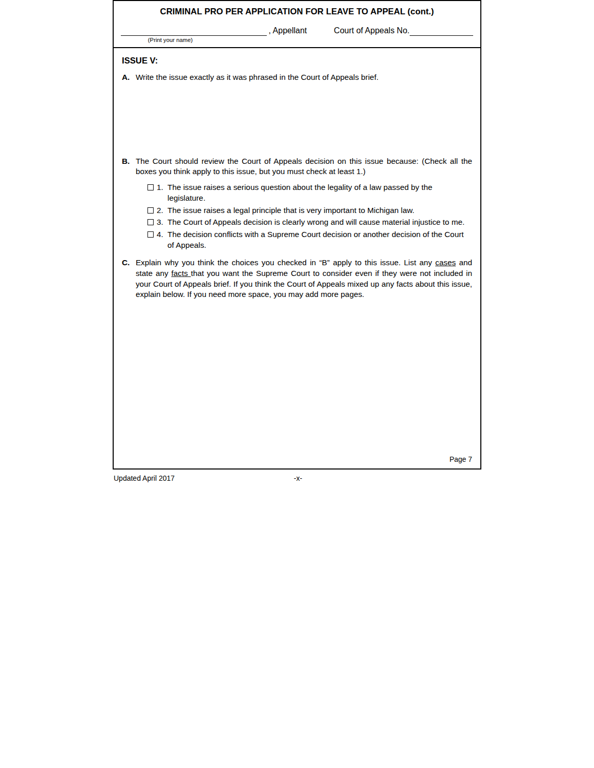CRIMINAL PRO PER APPLICATION FOR LEAVE TO APPEAL (cont.)
, Appellant Court of Appeals No.
(Print your name)
ISSUE V:
A.
Write the issue exactly as it was phrased in the Court of Appeals brief.
B.
The Court should review the Court of Appeals decision on this issue because: (Check all the boxes you think apply to this issue, but you must check at least 1.)
1. The issue raises a serious question about the legality of a law passed by the legislature.
2. The issue raises a legal principle that is very important to Michigan law.
3. The Court of Appeals decision is clearly wrong and will cause material injustice to me.
4. The decision conflicts with a Supreme Court decision or another decision of the Court of Appeals.
C.
Explain why you think the choices you checked in “B” apply to this issue. List any cases and state any facts that you want the Supreme Court to consider even if they were not included in your Court of Appeals brief. If you think the Court of Appeals mixed up any facts about this issue, explain below. If you need more space, you may add more pages.
Page 7
Updated April 2017
-x-